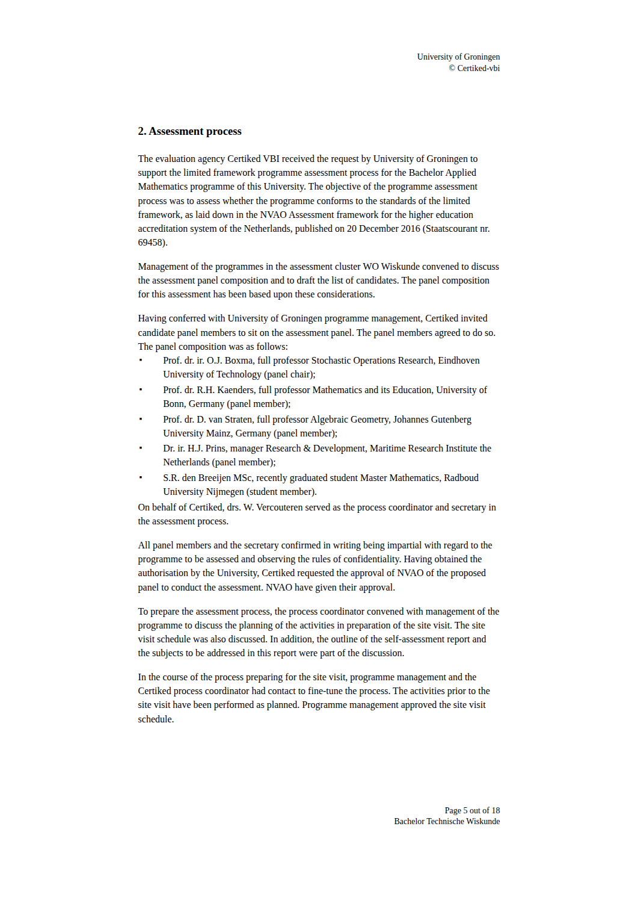University of Groningen
© Certiked-vbi
2. Assessment process
The evaluation agency Certiked VBI received the request by University of Groningen to support the limited framework programme assessment process for the Bachelor Applied Mathematics programme of this University. The objective of the programme assessment process was to assess whether the programme conforms to the standards of the limited framework, as laid down in the NVAO Assessment framework for the higher education accreditation system of the Netherlands, published on 20 December 2016 (Staatscourant nr. 69458).
Management of the programmes in the assessment cluster WO Wiskunde convened to discuss the assessment panel composition and to draft the list of candidates. The panel composition for this assessment has been based upon these considerations.
Having conferred with University of Groningen programme management, Certiked invited candidate panel members to sit on the assessment panel. The panel members agreed to do so. The panel composition was as follows:
Prof. dr. ir. O.J. Boxma, full professor Stochastic Operations Research, Eindhoven University of Technology (panel chair);
Prof. dr. R.H. Kaenders, full professor Mathematics and its Education, University of Bonn, Germany (panel member);
Prof. dr. D. van Straten, full professor Algebraic Geometry, Johannes Gutenberg University Mainz, Germany (panel member);
Dr. ir. H.J. Prins, manager Research & Development, Maritime Research Institute the Netherlands (panel member);
S.R. den Breeijen MSc, recently graduated student Master Mathematics, Radboud University Nijmegen (student member).
On behalf of Certiked, drs. W. Vercouteren served as the process coordinator and secretary in the assessment process.
All panel members and the secretary confirmed in writing being impartial with regard to the programme to be assessed and observing the rules of confidentiality. Having obtained the authorisation by the University, Certiked requested the approval of NVAO of the proposed panel to conduct the assessment. NVAO have given their approval.
To prepare the assessment process, the process coordinator convened with management of the programme to discuss the planning of the activities in preparation of the site visit. The site visit schedule was also discussed. In addition, the outline of the self-assessment report and the subjects to be addressed in this report were part of the discussion.
In the course of the process preparing for the site visit, programme management and the Certiked process coordinator had contact to fine-tune the process. The activities prior to the site visit have been performed as planned. Programme management approved the site visit schedule.
Page 5 out of 18
Bachelor Technische Wiskunde